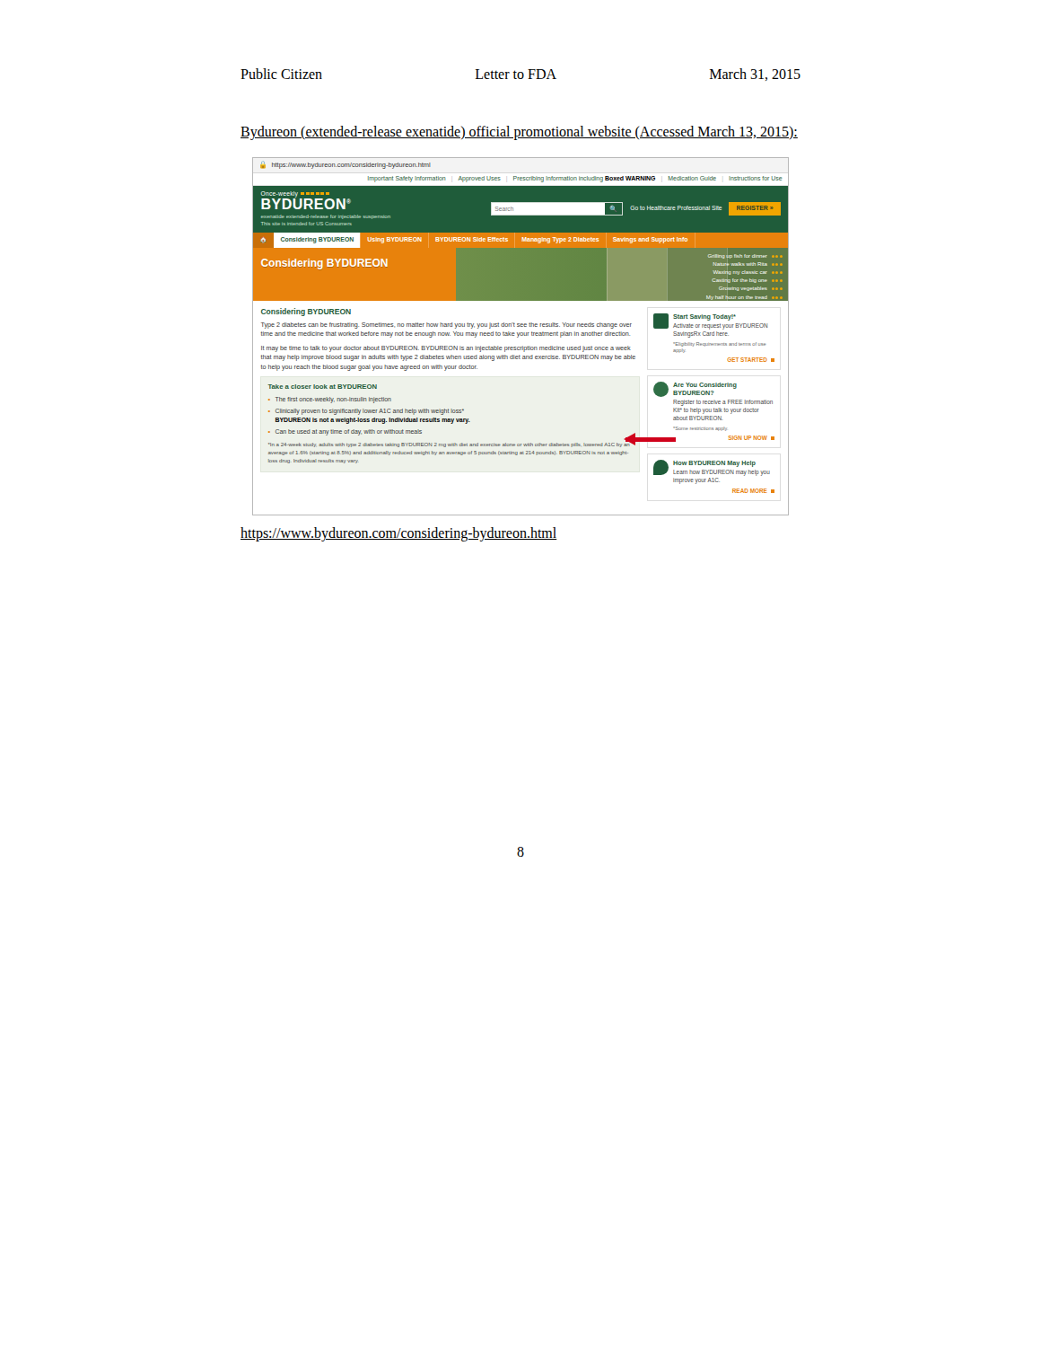Public Citizen
Letter to FDA
March 31, 2015
Bydureon (extended-release exenatide) official promotional website (Accessed March 13, 2015):
🔒 https://www.bydureon.com/considering-bydureon.html
Important Safety Information| Approved Uses| Prescribing Information including Boxed WARNING| Medication Guide| Instructions for Use
Once-weekly
BYDUREON®
exenatide extended-release for injectable suspension
This site is intended for US Consumers
🔍
Go to Healthcare Professional Site
REGISTER »
🏠
Considering BYDUREON Using BYDUREON BYDUREON Side Effects Managing Type 2 Diabetes Savings and Support Info
Considering BYDUREON
Grilling up fish for dinner
Nature walks with Rita
Waxing my classic car
Casting for the big one
Growing vegetables
My half hour on the tread
Hitting the driving range
Cooking a seafood stew
Landscaping the yard
Considering BYDUREON
Type 2 diabetes can be frustrating. Sometimes, no matter how hard you try, you just don't see the results. Your needs change over time and the medicine that worked before may not be enough now. You may need to take your treatment plan in another direction.
It may be time to talk to your doctor about BYDUREON. BYDUREON is an injectable prescription medicine used just once a week that may help improve blood sugar in adults with type 2 diabetes when used along with diet and exercise. BYDUREON may be able to help you reach the blood sugar goal you have agreed on with your doctor.
Take a closer look at BYDUREON
The first once-weekly, non-insulin injection
Clinically proven to significantly lower A1C and help with weight loss*
BYDUREON is not a weight-loss drug. Individual results may vary.
Can be used at any time of day, with or without meals
*In a 24-week study, adults with type 2 diabetes taking BYDUREON 2 mg with diet and exercise alone or with other diabetes pills, lowered A1C by an average of 1.6% (starting at 8.5%) and additionally reduced weight by an average of 5 pounds (starting at 214 pounds). BYDUREON is not a weight-loss drug. Individual results may vary.
Start Saving Today!*
Activate or request your BYDUREON SavingsRx Card here.
*Eligibility Requirements and terms of use apply.
GET STARTED
Are You Considering BYDUREON?
Register to receive a FREE Information Kit* to help you talk to your doctor about BYDUREON.
*Some restrictions apply.
SIGN UP NOW
How BYDUREON May Help
Learn how BYDUREON may help you improve your A1C.
READ MORE
https://www.bydureon.com/considering-bydureon.html
8